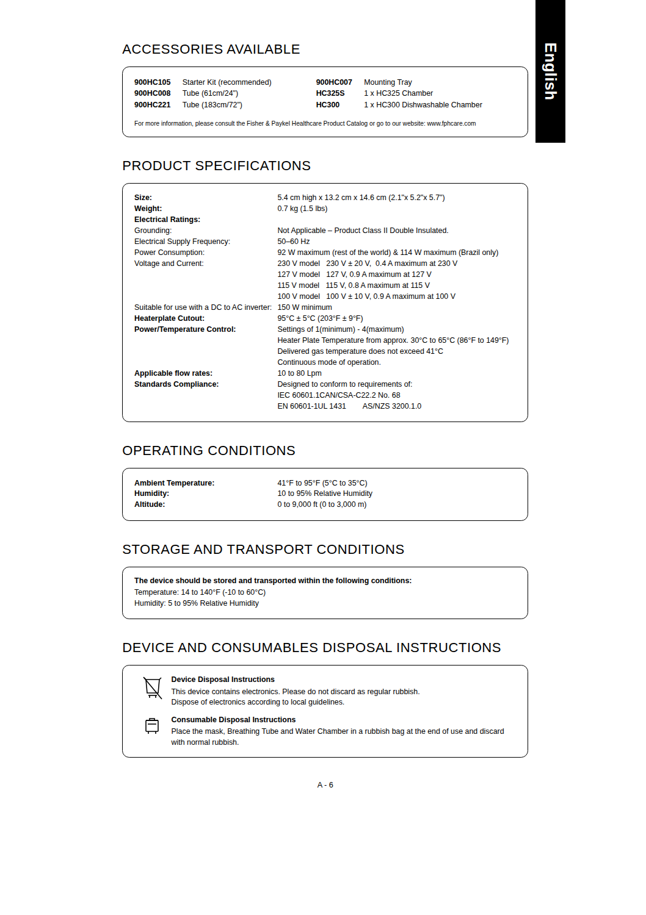English
ACCESSORIES AVAILABLE
| 900HC105 | Starter Kit (recommended) | | 900HC007 | Mounting Tray |
| 900HC008 | Tube (61cm/24") | | HC325S | 1 x HC325 Chamber |
| 900HC221 | Tube (183cm/72") | | HC300 | 1 x HC300 Dishwashable Chamber |
For more information, please consult the Fisher & Paykel Healthcare Product Catalog or go to our website: www.fphcare.com
PRODUCT SPECIFICATIONS
Size:
5.4 cm high x 13.2 cm x 14.6 cm (2.1"x 5.2"x 5.7")
Weight:
0.7 kg (1.5 lbs)
Electrical Ratings:
Grounding:
Not Applicable – Product Class II Double Insulated.
Electrical Supply Frequency:
50–60 Hz
Power Consumption:
92 W maximum (rest of the world) & 114 W maximum (Brazil only)
Voltage and Current:
230 V model 230 V ± 20 V, 0.4 A maximum at 230 V 127 V model 127 V, 0.9 A maximum at 127 V 115 V model 115 V, 0.8 A maximum at 115 V 100 V model 100 V ± 10 V, 0.9 A maximum at 100 V
Suitable for use with a DC to AC inverter:
150 W minimum
Heaterplate Cutout:
95°C ± 5°C (203°F ± 9°F)
Power/Temperature Control:
Settings of 1(minimum) - 4(maximum) Heater Plate Temperature from approx. 30°C to 65°C (86°F to 149°F) Delivered gas temperature does not exceed 41°C Continuous mode of operation.
Applicable flow rates:
10 to 80 Lpm
Standards Compliance:
Designed to conform to requirements of: IEC 60601.1 CAN/CSA-C22.2 No. 68 EN 60601-1 UL 1431 AS/NZS 3200.1.0
OPERATING CONDITIONS
Ambient Temperature:
41°F to 95°F (5°C to 35°C)
Humidity:
10 to 95% Relative Humidity
Altitude:
0 to 9,000 ft (0 to 3,000 m)
STORAGE AND TRANSPORT CONDITIONS
The device should be stored and transported within the following conditions:
Temperature: 14 to 140°F (-10 to 60°C)
Humidity: 5 to 95% Relative Humidity
DEVICE AND CONSUMABLES DISPOSAL INSTRUCTIONS
Device Disposal Instructions This device contains electronics. Please do not discard as regular rubbish.
Dispose of electronics according to local guidelines.
Consumable Disposal Instructions Place the mask, Breathing Tube and Water Chamber in a rubbish bag at the end of use and discard with normal rubbish.
A - 6